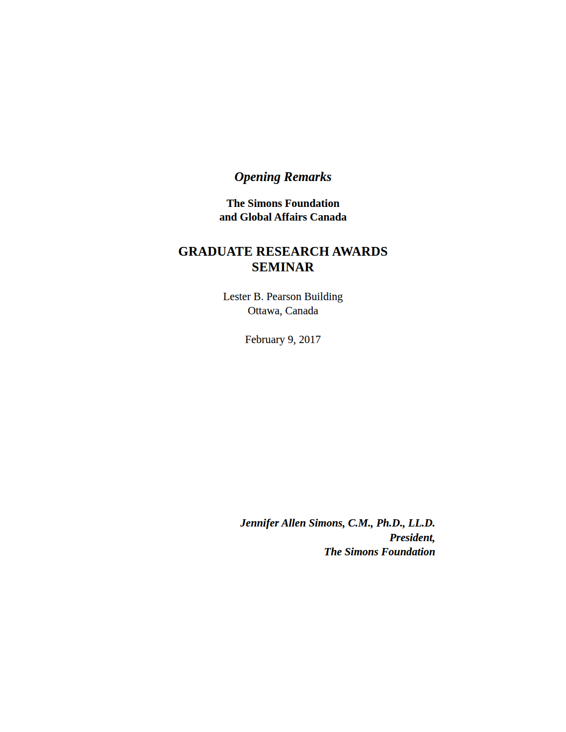Opening Remarks
The Simons Foundation
and Global Affairs Canada
GRADUATE RESEARCH AWARDS
SEMINAR
Lester B. Pearson Building
Ottawa, Canada
February 9, 2017
Jennifer Allen Simons, C.M., Ph.D., LL.D.
President,
The Simons Foundation